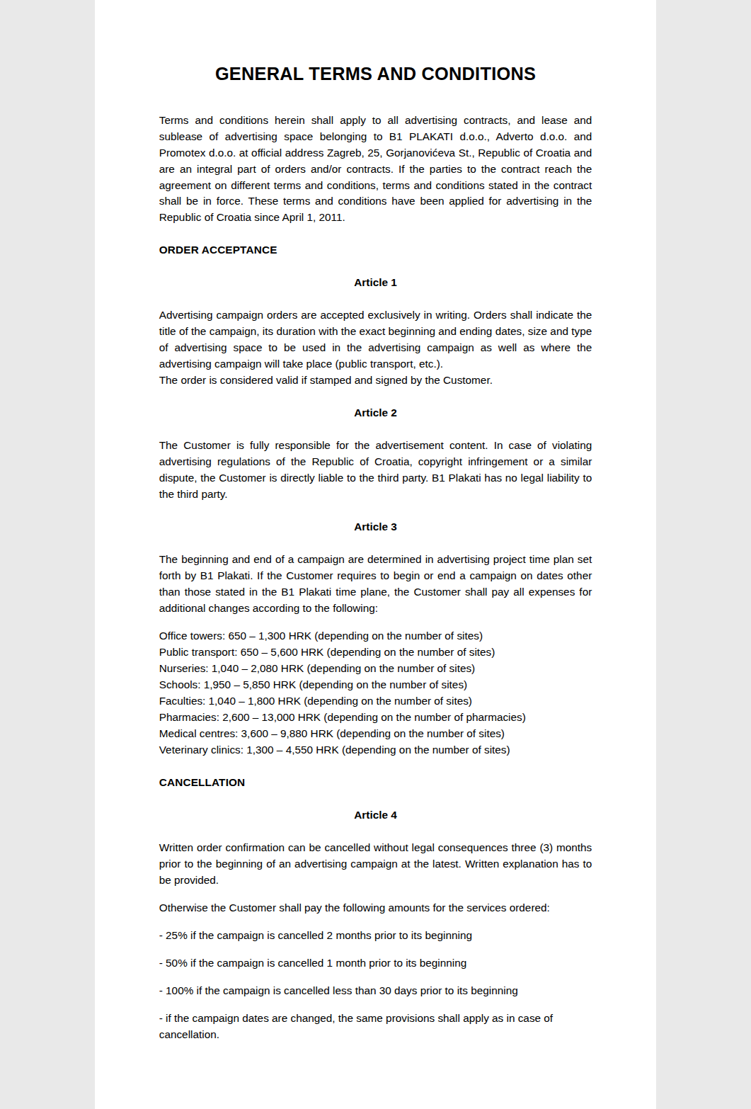GENERAL TERMS AND CONDITIONS
Terms and conditions herein shall apply to all advertising contracts, and lease and sublease of advertising space belonging to B1 PLAKATI d.o.o., Adverto d.o.o. and Promotex d.o.o. at official address Zagreb, 25, Gorjanovićeva St., Republic of Croatia and are an integral part of orders and/or contracts. If the parties to the contract reach the agreement on different terms and conditions, terms and conditions stated in the contract shall be in force. These terms and conditions have been applied for advertising in the Republic of Croatia since April 1, 2011.
ORDER ACCEPTANCE
Article 1
Advertising campaign orders are accepted exclusively in writing. Orders shall indicate the title of the campaign, its duration with the exact beginning and ending dates, size and type of advertising space to be used in the advertising campaign as well as where the advertising campaign will take place (public transport, etc.).
The order is considered valid if stamped and signed by the Customer.
Article 2
The Customer is fully responsible for the advertisement content. In case of violating advertising regulations of the Republic of Croatia, copyright infringement or a similar dispute, the Customer is directly liable to the third party. B1 Plakati has no legal liability to the third party.
Article 3
The beginning and end of a campaign are determined in advertising project time plan set forth by B1 Plakati. If the Customer requires to begin or end a campaign on dates other than those stated in the B1 Plakati time plane, the Customer shall pay all expenses for additional changes according to the following:
Office towers: 650 – 1,300 HRK (depending on the number of sites)
Public transport: 650 – 5,600 HRK (depending on the number of sites)
Nurseries: 1,040 – 2,080 HRK (depending on the number of sites)
Schools: 1,950 – 5,850 HRK (depending on the number of sites)
Faculties: 1,040 – 1,800 HRK (depending on the number of sites)
Pharmacies: 2,600 – 13,000 HRK (depending on the number of pharmacies)
Medical centres: 3,600 – 9,880 HRK (depending on the number of sites)
Veterinary clinics: 1,300 – 4,550 HRK (depending on the number of sites)
CANCELLATION
Article 4
Written order confirmation can be cancelled without legal consequences three (3) months prior to the beginning of an advertising campaign at the latest. Written explanation has to be provided.
Otherwise the Customer shall pay the following amounts for the services ordered:
- 25% if the campaign is cancelled 2 months prior to its beginning
- 50% if the campaign is cancelled 1 month prior to its beginning
- 100% if the campaign is cancelled less than 30 days prior to its beginning
- if the campaign dates are changed, the same provisions shall apply as in case of cancellation.